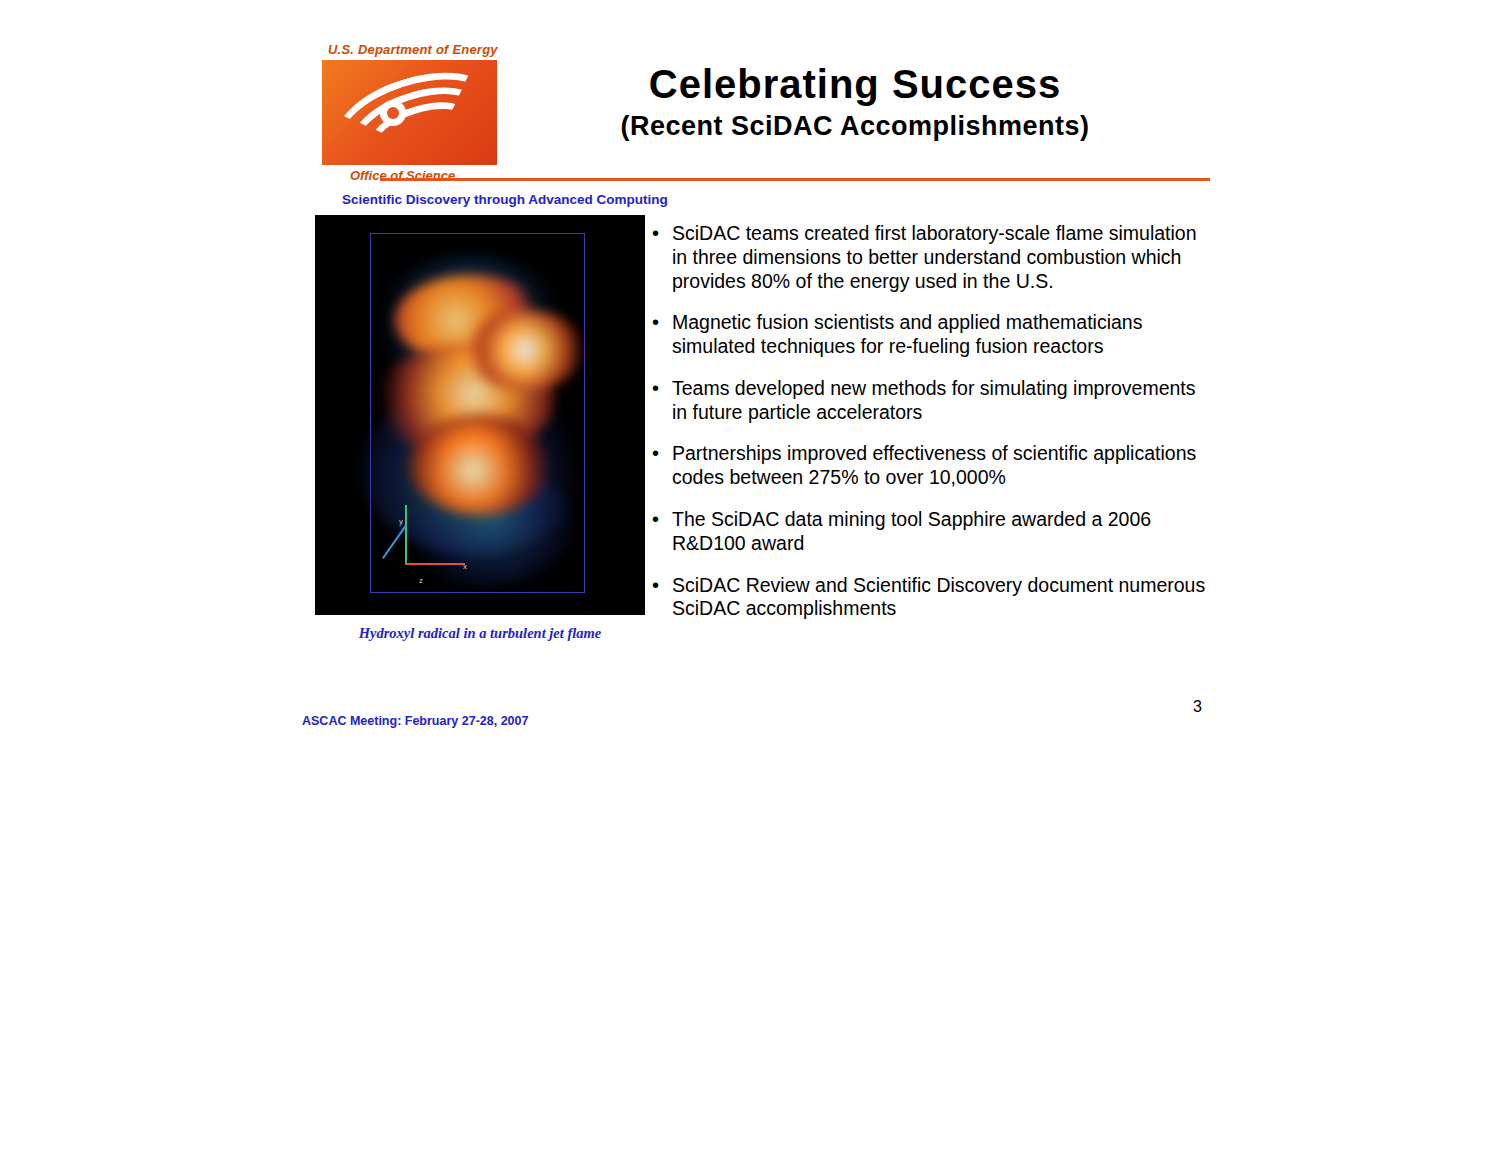U.S. Department of Energy
Office of Science
Celebrating Success
(Recent SciDAC Accomplishments)
Scientific Discovery through Advanced Computing
y x z
Hydroxyl radical in a turbulent jet flame
SciDAC teams created first laboratory-scale flame simulation in three dimensions to better understand combustion which provides 80% of the energy used in the U.S.
Magnetic fusion scientists and applied mathematicians simulated techniques for re-fueling fusion reactors
Teams developed new methods for simulating improvements in future particle accelerators
Partnerships improved effectiveness of scientific applications codes between 275% to over 10,000%
The SciDAC data mining tool Sapphire awarded a 2006 R&D100 award
SciDAC Review and Scientific Discovery document numerous SciDAC accomplishments
ASCAC Meeting: February 27-28, 2007
3